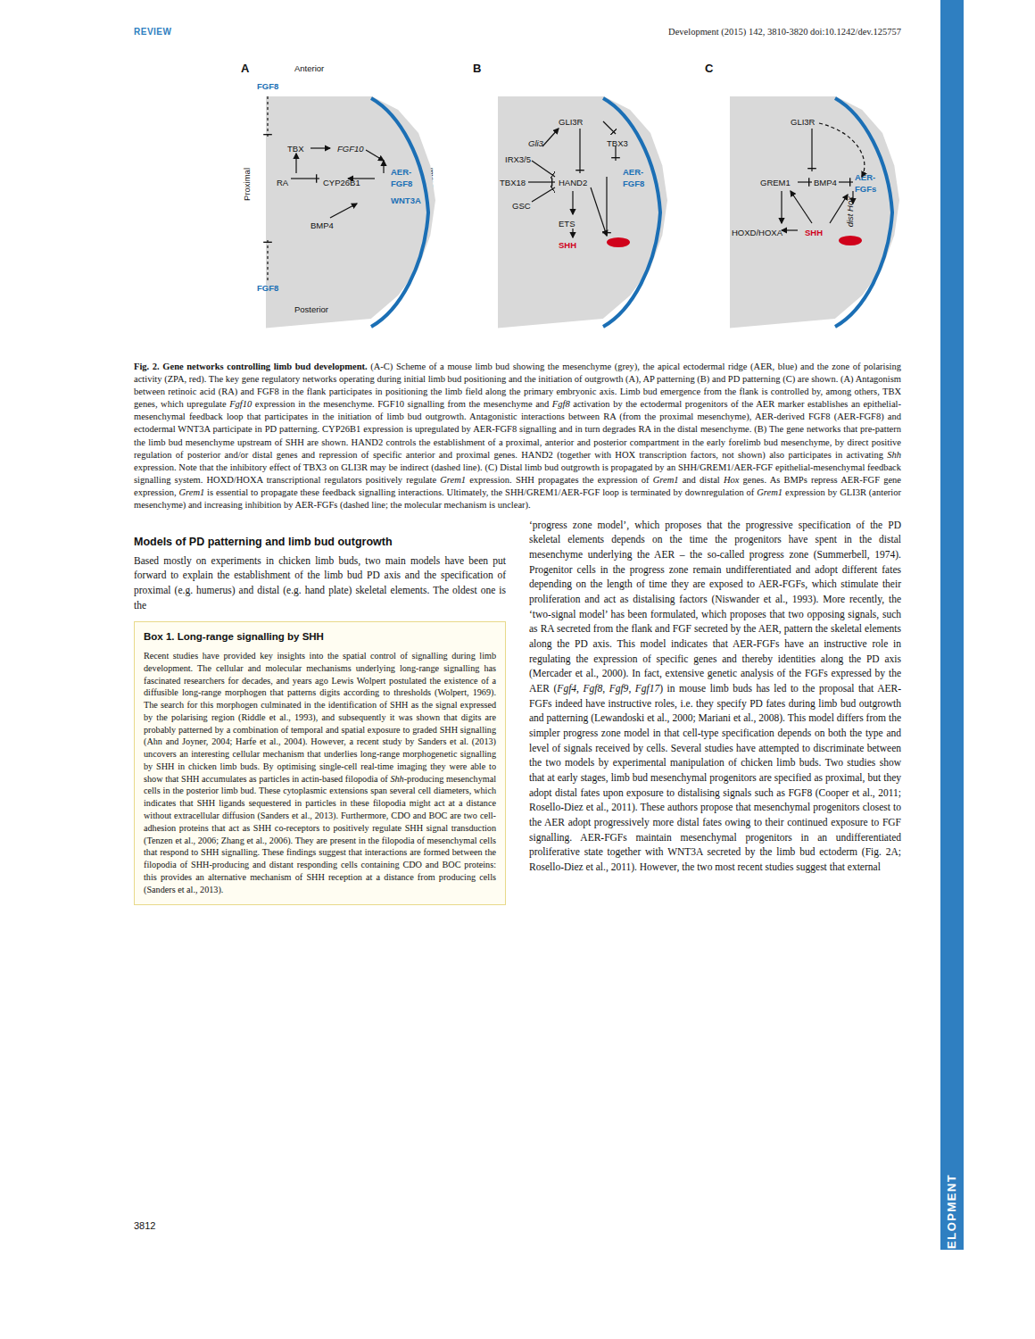DEVELOPMENT
REVIEW
Development (2015) 142, 3810-3820 doi:10.1242/dev.125757
A
Anterior
FGF8
Proximal
Distal
TBX
FGF10
RA
CYP26B1
AER-
FGF8
WNT3A
BMP4
FGF8
Posterior
B
GLI3R
Gli3
TBX3
IRX3/5
AER-
FGF8
TBX18
HAND2
GSC
ETS
SHH
C
GLI3R
GREM1
BMP4
AER-
FGFs
dist Hox
HOXD/HOXA
SHH
Fig. 2. Gene networks controlling limb bud development. (A-C) Scheme of a mouse limb bud showing the mesenchyme (grey), the apical ectodermal ridge (AER, blue) and the zone of polarising activity (ZPA, red). The key gene regulatory networks operating during initial limb bud positioning and the initiation of outgrowth (A), AP patterning (B) and PD patterning (C) are shown. (A) Antagonism between retinoic acid (RA) and FGF8 in the flank participates in positioning the limb field along the primary embryonic axis. Limb bud emergence from the flank is controlled by, among others, TBX genes, which upregulate Fgf10 expression in the mesenchyme. FGF10 signalling from the mesenchyme and Fgf8 activation by the ectodermal progenitors of the AER marker establishes an epithelial-mesenchymal feedback loop that participates in the initiation of limb bud outgrowth. Antagonistic interactions between RA (from the proximal mesenchyme), AER-derived FGF8 (AER-FGF8) and ectodermal WNT3A participate in PD patterning. CYP26B1 expression is upregulated by AER-FGF8 signalling and in turn degrades RA in the distal mesenchyme. (B) The gene networks that pre-pattern the limb bud mesenchyme upstream of SHH are shown. HAND2 controls the establishment of a proximal, anterior and posterior compartment in the early forelimb bud mesenchyme, by direct positive regulation of posterior and/or distal genes and repression of specific anterior and proximal genes. HAND2 (together with HOX transcription factors, not shown) also participates in activating Shh expression. Note that the inhibitory effect of TBX3 on GLI3R may be indirect (dashed line). (C) Distal limb bud outgrowth is propagated by an SHH/GREM1/AER-FGF epithelial-mesenchymal feedback signalling system. HOXD/HOXA transcriptional regulators positively regulate Grem1 expression. SHH propagates the expression of Grem1 and distal Hox genes. As BMPs repress AER-FGF gene expression, Grem1 is essential to propagate these feedback signalling interactions. Ultimately, the SHH/GREM1/AER-FGF loop is terminated by downregulation of Grem1 expression by GLI3R (anterior mesenchyme) and increasing inhibition by AER-FGFs (dashed line; the molecular mechanism is unclear).
Models of PD patterning and limb bud outgrowth
Based mostly on experiments in chicken limb buds, two main models have been put forward to explain the establishment of the limb bud PD axis and the specification of proximal (e.g. humerus) and distal (e.g. hand plate) skeletal elements. The oldest one is the
Box 1. Long-range signalling by SHH
Recent studies have provided key insights into the spatial control of signalling during limb development. The cellular and molecular mechanisms underlying long-range signalling has fascinated researchers for decades, and years ago Lewis Wolpert postulated the existence of a diffusible long-range morphogen that patterns digits according to thresholds (Wolpert, 1969). The search for this morphogen culminated in the identification of SHH as the signal expressed by the polarising region (Riddle et al., 1993), and subsequently it was shown that digits are probably patterned by a combination of temporal and spatial exposure to graded SHH signalling (Ahn and Joyner, 2004; Harfe et al., 2004). However, a recent study by Sanders et al. (2013) uncovers an interesting cellular mechanism that underlies long-range morphogenetic signalling by SHH in chicken limb buds. By optimising single-cell real-time imaging they were able to show that SHH accumulates as particles in actin-based filopodia of Shh-producing mesenchymal cells in the posterior limb bud. These cytoplasmic extensions span several cell diameters, which indicates that SHH ligands sequestered in particles in these filopodia might act at a distance without extracellular diffusion (Sanders et al., 2013). Furthermore, CDO and BOC are two cell-adhesion proteins that act as SHH co-receptors to positively regulate SHH signal transduction (Tenzen et al., 2006; Zhang et al., 2006). They are present in the filopodia of mesenchymal cells that respond to SHH signalling. These findings suggest that interactions are formed between the filopodia of SHH-producing and distant responding cells containing CDO and BOC proteins: this provides an alternative mechanism of SHH reception at a distance from producing cells (Sanders et al., 2013).
‘progress zone model’, which proposes that the progressive specification of the PD skeletal elements depends on the time the progenitors have spent in the distal mesenchyme underlying the AER – the so-called progress zone (Summerbell, 1974). Progenitor cells in the progress zone remain undifferentiated and adopt different fates depending on the length of time they are exposed to AER-FGFs, which stimulate their proliferation and act as distalising factors (Niswander et al., 1993). More recently, the ‘two-signal model’ has been formulated, which proposes that two opposing signals, such as RA secreted from the flank and FGF secreted by the AER, pattern the skeletal elements along the PD axis. This model indicates that AER-FGFs have an instructive role in regulating the expression of specific genes and thereby identities along the PD axis (Mercader et al., 2000). In fact, extensive genetic analysis of the FGFs expressed by the AER (Fgf4, Fgf8, Fgf9, Fgf17) in mouse limb buds has led to the proposal that AER-FGFs indeed have instructive roles, i.e. they specify PD fates during limb bud outgrowth and patterning (Lewandoski et al., 2000; Mariani et al., 2008). This model differs from the simpler progress zone model in that cell-type specification depends on both the type and level of signals received by cells. Several studies have attempted to discriminate between the two models by experimental manipulation of chicken limb buds. Two studies show that at early stages, limb bud mesenchymal progenitors are specified as proximal, but they adopt distal fates upon exposure to distalising signals such as FGF8 (Cooper et al., 2011; Rosello-Diez et al., 2011). These authors propose that mesenchymal progenitors closest to the AER adopt progressively more distal fates owing to their continued exposure to FGF signalling. AER-FGFs maintain mesenchymal progenitors in an undifferentiated proliferative state together with WNT3A secreted by the limb bud ectoderm (Fig. 2A; Rosello-Diez et al., 2011). However, the two most recent studies suggest that external
3812